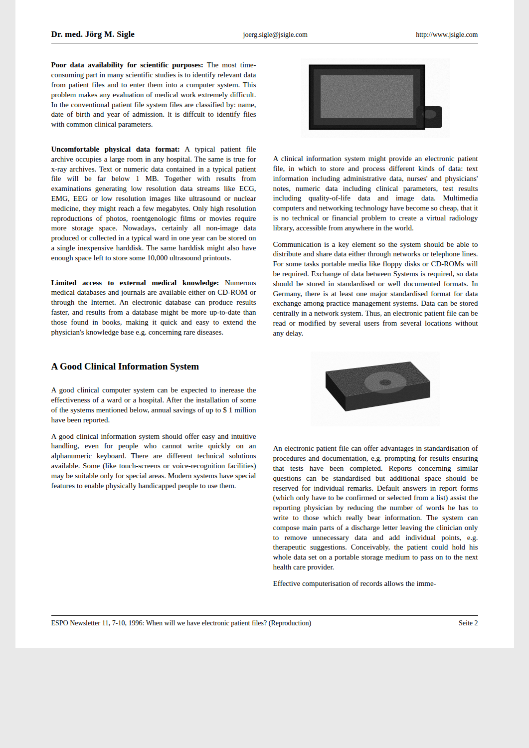Dr. med. Jörg M. Sigle joerg.sigle@jsigle.com http://www.jsigle.com
Poor data availability for scientific purposes: The most time-consuming part in many scientific studies is to identify relevant data from patient files and to enter them into a computer system. This problem makes any evaluation of medical work extremely difficult. In the conventional patient file system files are classified by: name, date of birth and year of admission. lt is diffcult to identify files with common clinical parameters.
Uncomfortable physical data format: A typical patient file archive occupies a large room in any hospital. The same is true for x-ray archives. Text or numeric data contained in a typical patient file will be far below 1 MB. Together with results from examinations generating low resolution data streams like ECG, EMG, EEG or low resolution images like ultrasound or nuclear medicine, they might reach a few megabytes. Only high resolution reproductions of photos, roentgenologic films or movies require more storage space. Nowadays, certainly all non-image data produced or collected in a typical ward in one year can be stored on a single inexpensive harddisk. The same harddisk might also have enough space left to store some 10,000 ultrasound printouts.
Limited access to external medical knowledge: Numerous medical databases and journals are available either on CD-ROM or through the Internet. An electronic database can produce results faster, and results from a database might be more up-to-date than those found in books, making it quick and easy to extend the physician's knowledge base e.g. concerning rare diseases.
A Good Clinical Information System
A good clinical computer system can be expected to inerease the effectiveness of a ward or a hospital. After the installation of some of the systems mentioned below, annual savings of up to $ 1 million have been reported.
A good clinical information system should offer easy and intuitive handling, even for people who cannot write quickly on an alphanumeric keyboard. There are different technical solutions available. Some (like touch-screens or voice-recognition facilities) may be suitable only for special areas. Modern systems have special features to enable physically handicapped people to use them.
A clinical information system might provide an electronic patient file, in which to store and process different kinds of data: text information including administrative data, nurses' and physicians' notes, numeric data including clinical parameters, test results including quality-of-life data and image data. Multimedia computers and networking technology have become so cheap, that it is no technical or financial problem to create a virtual radiology library, accessible from anywhere in the world.
Communication is a key element so the system should be able to distribute and share data either through networks or telephone lines. For some tasks portable media like floppy disks or CD-ROMs will be required. Exchange of data between Systems is required, so data should be stored in standardised or well documented formats. In Germany, there is at least one major standardised format for data exchange among practice management systems. Data can be stored centrally in a network system. Thus, an electronic patient file can be read or modified by several users from several locations without any delay.
An electronic patient file can offer advantages in standardisation of procedures and documentation, e.g. prompting for results ensuring that tests have been completed. Reports concerning similar questions can be standardised but additional space should be reserved for individual remarks. Default answers in report forms (which only have to be confirmed or selected from a list) assist the reporting physician by reducing the number of words he has to write to those which really bear information. The system can compose main parts of a discharge letter leaving the clinician only to remove unnecessary data and add individual points, e.g. therapeutic suggestions. Conceivably, the patient could hold his whole data set on a portable storage medium to pass on to the next health care provider.
Effective computerisation of records allows the imme-
ESPO Newsletter 11, 7-10, 1996: When will we have electronic patient files? (Reproduction) Seite 2